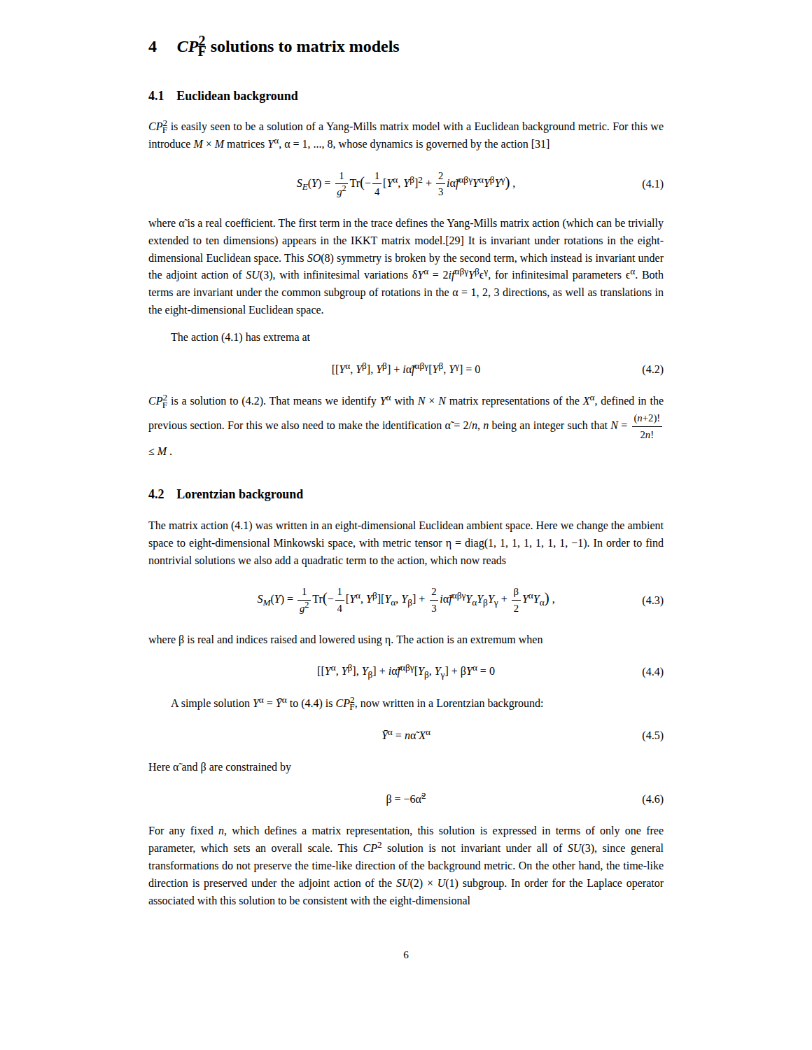4 CP2F solutions to matrix models
4.1 Euclidean background
CP2F is easily seen to be a solution of a Yang-Mills matrix model with a Euclidean background metric. For this we introduce M × M matrices Yα, α = 1, ..., 8, whose dynamics is governed by the action [31]
SE(Y) = 1 g2 Tr(−14[Yα, Yβ]2 + 23 iα̃fαβγYαYβYγ) , (4.1)
where α̃ is a real coefficient. The first term in the trace defines the Yang-Mills matrix action (which can be trivially extended to ten dimensions) appears in the IKKT matrix model.[29] It is invariant under rotations in the eight-dimensional Euclidean space. This SO(8) symmetry is broken by the second term, which instead is invariant under the adjoint action of SU(3), with infinitesimal variations δYα = 2ifαβγYβϵγ, for infinitesimal parameters ϵα. Both terms are invariant under the common subgroup of rotations in the α = 1, 2, 3 directions, as well as translations in the eight-dimensional Euclidean space.
The action (4.1) has extrema at
[[Yα, Yβ], Yβ] + iα̃fαβγ[Yβ, Yγ] = 0 (4.2)
CP2F is a solution to (4.2). That means we identify Yα with N × N matrix representations of the Xα, defined in the previous section. For this we also need to make the identification α̃ = 2/n, n being an integer such that N = (n+2)!2n! ≤ M .
4.2 Lorentzian background
The matrix action (4.1) was written in an eight-dimensional Euclidean ambient space. Here we change the ambient space to eight-dimensional Minkowski space, with metric tensor η = diag(1, 1, 1, 1, 1, 1, 1, −1). In order to find nontrivial solutions we also add a quadratic term to the action, which now reads
SM(Y) = 1 g2 Tr(−14[Yα, Yβ][Yα, Yβ] + 23 iα̃fαβγYαYβYγ + β 2 YαYα) , (4.3)
where β is real and indices raised and lowered using η. The action is an extremum when
[[Yα, Yβ], Yβ] + iα̃fαβγ[Yβ, Yγ] + βYα = 0 (4.4)
A simple solution Yα = Ȳα to (4.4) is CP2F, now written in a Lorentzian background:
Ȳα = nα̃ Xα (4.5)
Here α̃ and β are constrained by
β = −6α̃2 (4.6)
For any fixed n, which defines a matrix representation, this solution is expressed in terms of only one free parameter, which sets an overall scale. This CP2 solution is not invariant under all of SU(3), since general transformations do not preserve the time-like direction of the background metric. On the other hand, the time-like direction is preserved under the adjoint action of the SU(2) × U(1) subgroup. In order for the Laplace operator associated with this solution to be consistent with the eight-dimensional
6